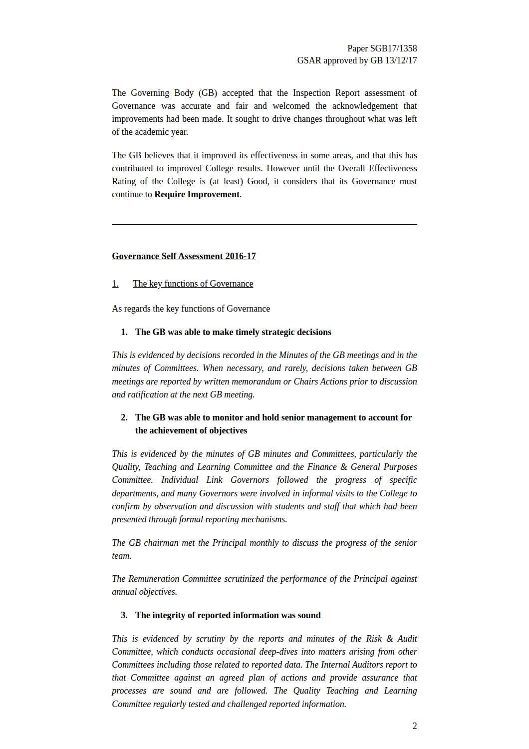Paper SGB17/1358
GSAR approved by GB 13/12/17
The Governing Body (GB) accepted that the Inspection Report assessment of Governance was accurate and fair and welcomed the acknowledgement that improvements had been made. It sought to drive changes throughout what was left of the academic year.
The GB believes that it improved its effectiveness in some areas, and that this has contributed to improved College results. However until the Overall Effectiveness Rating of the College is (at least) Good, it considers that its Governance must continue to Require Improvement.
Governance Self Assessment 2016-17
1. The key functions of Governance
As regards the key functions of Governance
1. The GB was able to make timely strategic decisions
This is evidenced by decisions recorded in the Minutes of the GB meetings and in the minutes of Committees. When necessary, and rarely, decisions taken between GB meetings are reported by written memorandum or Chairs Actions prior to discussion and ratification at the next GB meeting.
2. The GB was able to monitor and hold senior management to account for the achievement of objectives
This is evidenced by the minutes of GB minutes and Committees, particularly the Quality, Teaching and Learning Committee and the Finance & General Purposes Committee. Individual Link Governors followed the progress of specific departments, and many Governors were involved in informal visits to the College to confirm by observation and discussion with students and staff that which had been presented through formal reporting mechanisms.
The GB chairman met the Principal monthly to discuss the progress of the senior team.
The Remuneration Committee scrutinized the performance of the Principal against annual objectives.
3. The integrity of reported information was sound
This is evidenced by scrutiny by the reports and minutes of the Risk & Audit Committee, which conducts occasional deep-dives into matters arising from other Committees including those related to reported data. The Internal Auditors report to that Committee against an agreed plan of actions and provide assurance that processes are sound and are followed. The Quality Teaching and Learning Committee regularly tested and challenged reported information.
2